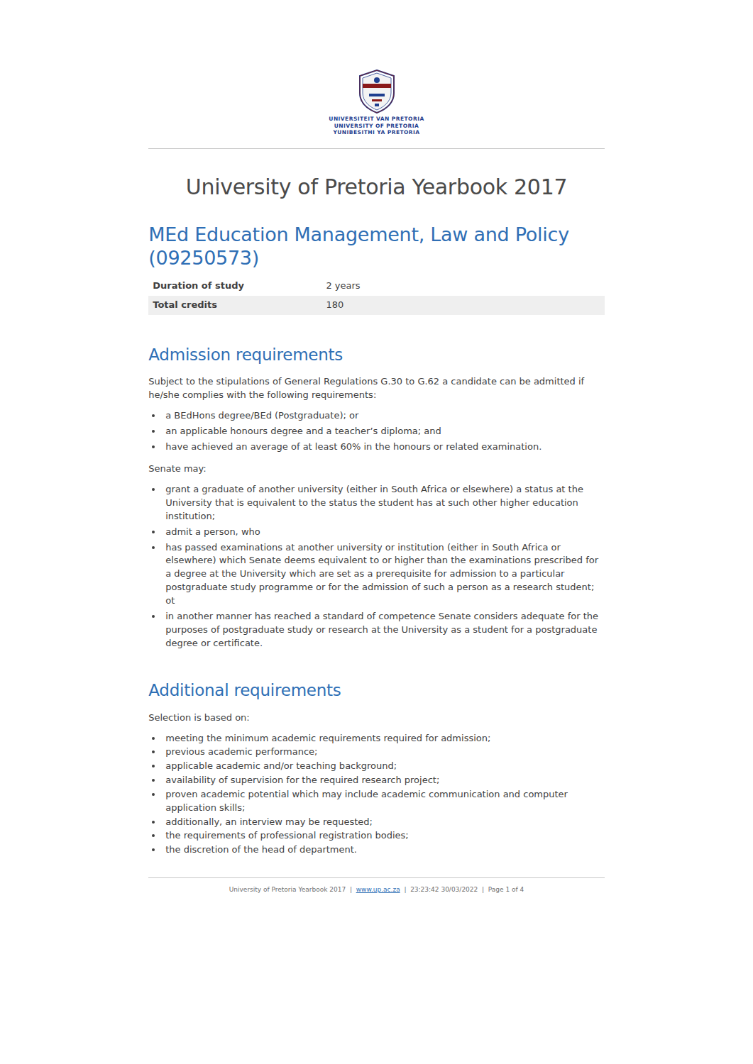Universiteit van Pretoria
University of Pretoria
Yunibesithi ya Pretoria
University of Pretoria Yearbook 2017
MEd Education Management, Law and Policy (09250573)
| Duration of study | 2 years |
| Total credits | 180 |
Admission requirements
Subject to the stipulations of General Regulations G.30 to G.62 a candidate can be admitted if he/she complies with the following requirements:
a BEdHons degree/BEd (Postgraduate); or
an applicable honours degree and a teacher’s diploma; and
have achieved an average of at least 60% in the honours or related examination.
Senate may:
grant a graduate of another university (either in South Africa or elsewhere) a status at the University that is equivalent to the status the student has at such other higher education institution;
admit a person, who
has passed examinations at another university or institution (either in South Africa or elsewhere) which Senate deems equivalent to or higher than the examinations prescribed for a degree at the University which are set as a prerequisite for admission to a particular postgraduate study programme or for the admission of such a person as a research student; ot
in another manner has reached a standard of competence Senate considers adequate for the purposes of postgraduate study or research at the University as a student for a postgraduate degree or certificate.
Additional requirements
Selection is based on:
meeting the minimum academic requirements required for admission;
previous academic performance;
applicable academic and/or teaching background;
availability of supervision for the required research project;
proven academic potential which may include academic communication and computer application skills;
additionally, an interview may be requested;
the requirements of professional registration bodies;
the discretion of the head of department.
University of Pretoria Yearbook 2017 | www.up.ac.za | 23:23:42 30/03/2022 | Page 1 of 4